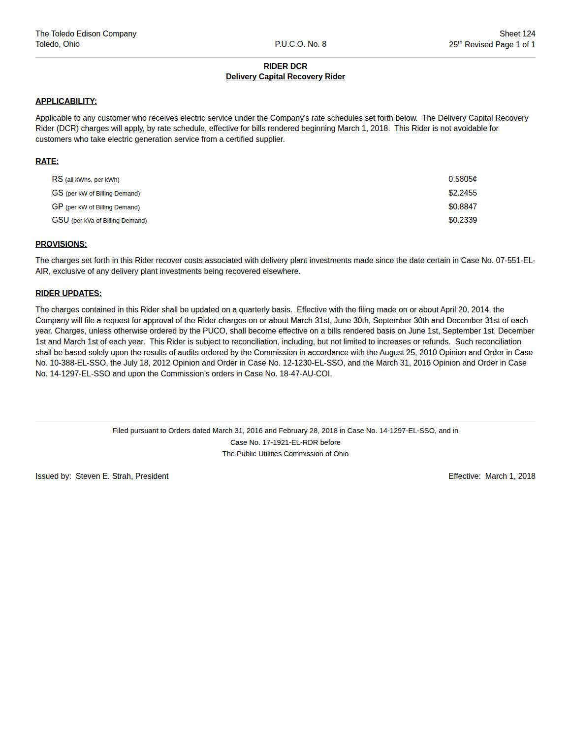| The Toledo Edison Company | | Sheet 124 |
| Toledo, Ohio | P.U.C.O. No. 8 | 25 th Revised Page 1 of 1 |
RIDER DCR
Delivery Capital Recovery Rider
APPLICABILITY:
Applicable to any customer who receives electric service under the Company's rate schedules set forth below. The Delivery Capital Recovery Rider (DCR) charges will apply, by rate schedule, effective for bills rendered beginning March 1, 2018. This Rider is not avoidable for customers who take electric generation service from a certified supplier.
RATE:
| RS (all kWhs, per kWh) | 0.5805¢ |
| GS (per kW of Billing Demand) | $2.2455 |
| GP (per kW of Billing Demand) | $0.8847 |
| GSU (per kVa of Billing Demand) | $0.2339 |
PROVISIONS:
The charges set forth in this Rider recover costs associated with delivery plant investments made since the date certain in Case No. 07-551-EL-AIR, exclusive of any delivery plant investments being recovered elsewhere.
RIDER UPDATES:
The charges contained in this Rider shall be updated on a quarterly basis. Effective with the filing made on or about April 20, 2014, the Company will file a request for approval of the Rider charges on or about March 31st, June 30th, September 30th and December 31st of each year. Charges, unless otherwise ordered by the PUCO, shall become effective on a bills rendered basis on June 1st, September 1st, December 1st and March 1st of each year. This Rider is subject to reconciliation, including, but not limited to increases or refunds. Such reconciliation shall be based solely upon the results of audits ordered by the Commission in accordance with the August 25, 2010 Opinion and Order in Case No. 10-388-EL-SSO, the July 18, 2012 Opinion and Order in Case No. 12-1230-EL-SSO, and the March 31, 2016 Opinion and Order in Case No. 14-1297-EL-SSO and upon the Commission’s orders in Case No. 18-47-AU-COI.
Filed pursuant to Orders dated March 31, 2016 and February 28, 2018 in Case No. 14-1297-EL-SSO, and in
Case No. 17-1921-EL-RDR before
The Public Utilities Commission of Ohio
Issued by: Steven E. Strah, President Effective: March 1, 2018